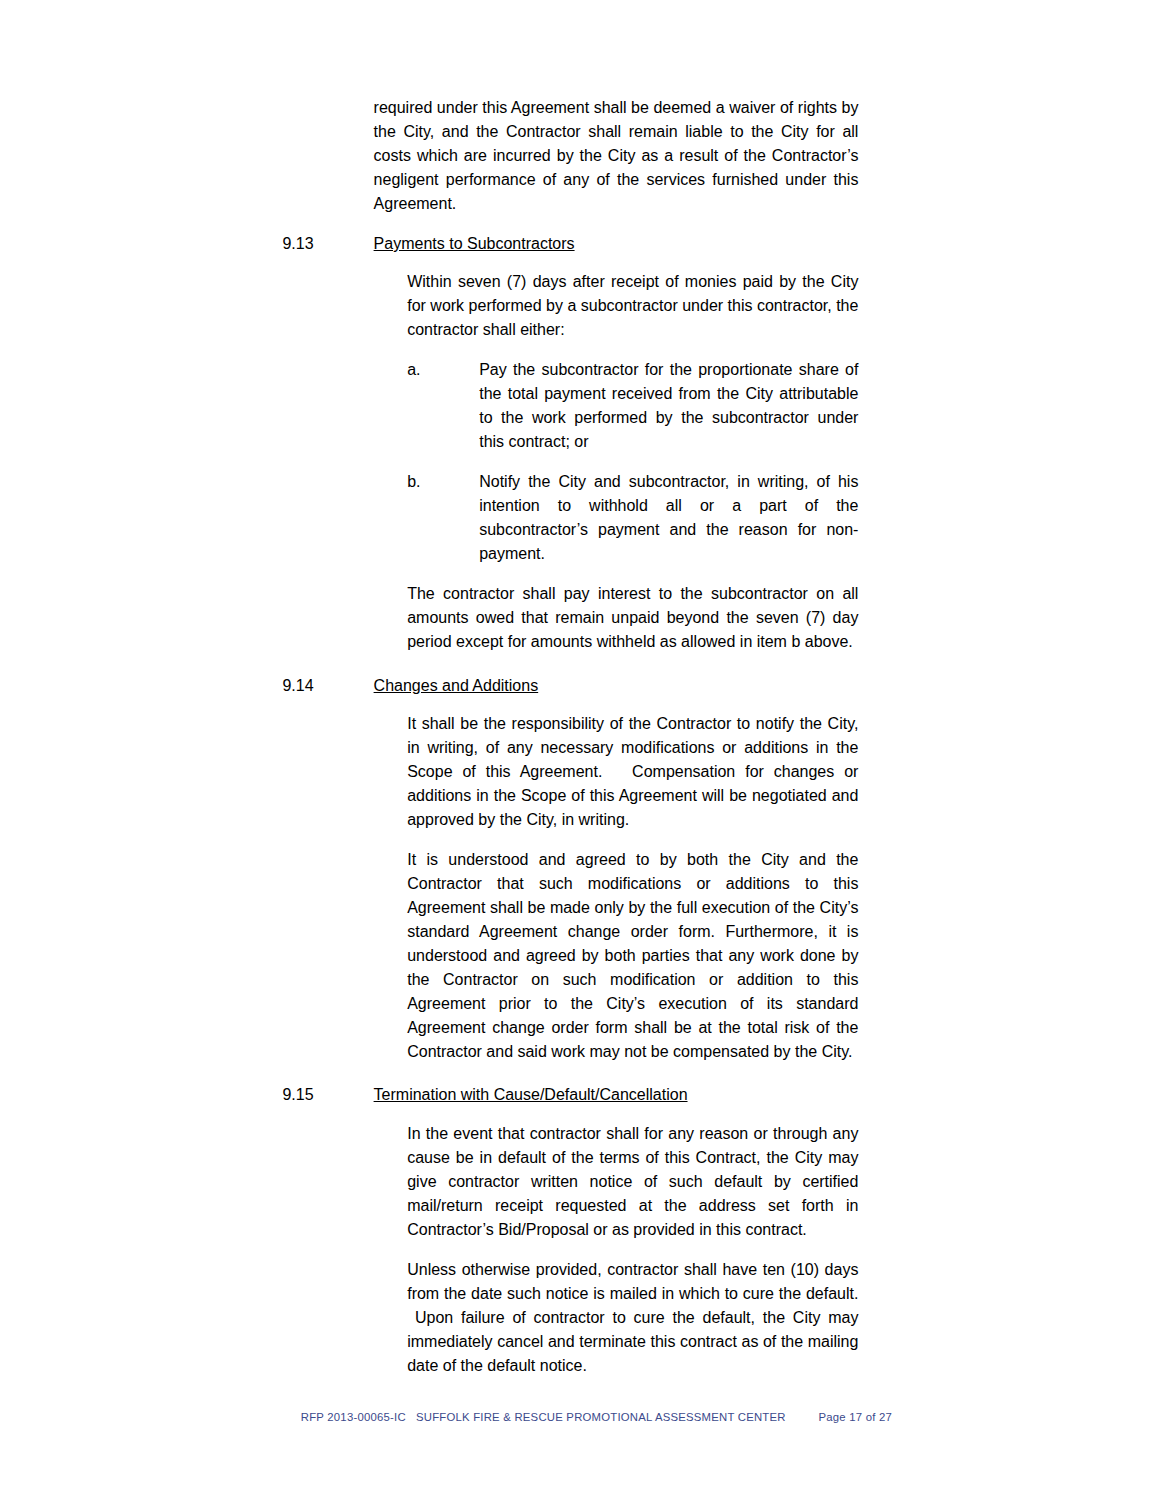required under this Agreement shall be deemed a waiver of rights by the City, and the Contractor shall remain liable to the City for all costs which are incurred by the City as a result of the Contractor’s negligent performance of any of the services furnished under this Agreement.
9.13 Payments to Subcontractors
Within seven (7) days after receipt of monies paid by the City for work performed by a subcontractor under this contractor, the contractor shall either:
a. Pay the subcontractor for the proportionate share of the total payment received from the City attributable to the work performed by the subcontractor under this contract; or
b. Notify the City and subcontractor, in writing, of his intention to withhold all or a part of the subcontractor’s payment and the reason for non-payment.
The contractor shall pay interest to the subcontractor on all amounts owed that remain unpaid beyond the seven (7) day period except for amounts withheld as allowed in item b above.
9.14 Changes and Additions
It shall be the responsibility of the Contractor to notify the City, in writing, of any necessary modifications or additions in the Scope of this Agreement. Compensation for changes or additions in the Scope of this Agreement will be negotiated and approved by the City, in writing.
It is understood and agreed to by both the City and the Contractor that such modifications or additions to this Agreement shall be made only by the full execution of the City’s standard Agreement change order form. Furthermore, it is understood and agreed by both parties that any work done by the Contractor on such modification or addition to this Agreement prior to the City’s execution of its standard Agreement change order form shall be at the total risk of the Contractor and said work may not be compensated by the City.
9.15 Termination with Cause/Default/Cancellation
In the event that contractor shall for any reason or through any cause be in default of the terms of this Contract, the City may give contractor written notice of such default by certified mail/return receipt requested at the address set forth in Contractor’s Bid/Proposal or as provided in this contract.
Unless otherwise provided, contractor shall have ten (10) days from the date such notice is mailed in which to cure the default. Upon failure of contractor to cure the default, the City may immediately cancel and terminate this contract as of the mailing date of the default notice.
RFP 2013-00065-IC SUFFOLK FIRE & RESCUE PROMOTIONAL ASSESSMENT CENTERPage 17 of 27